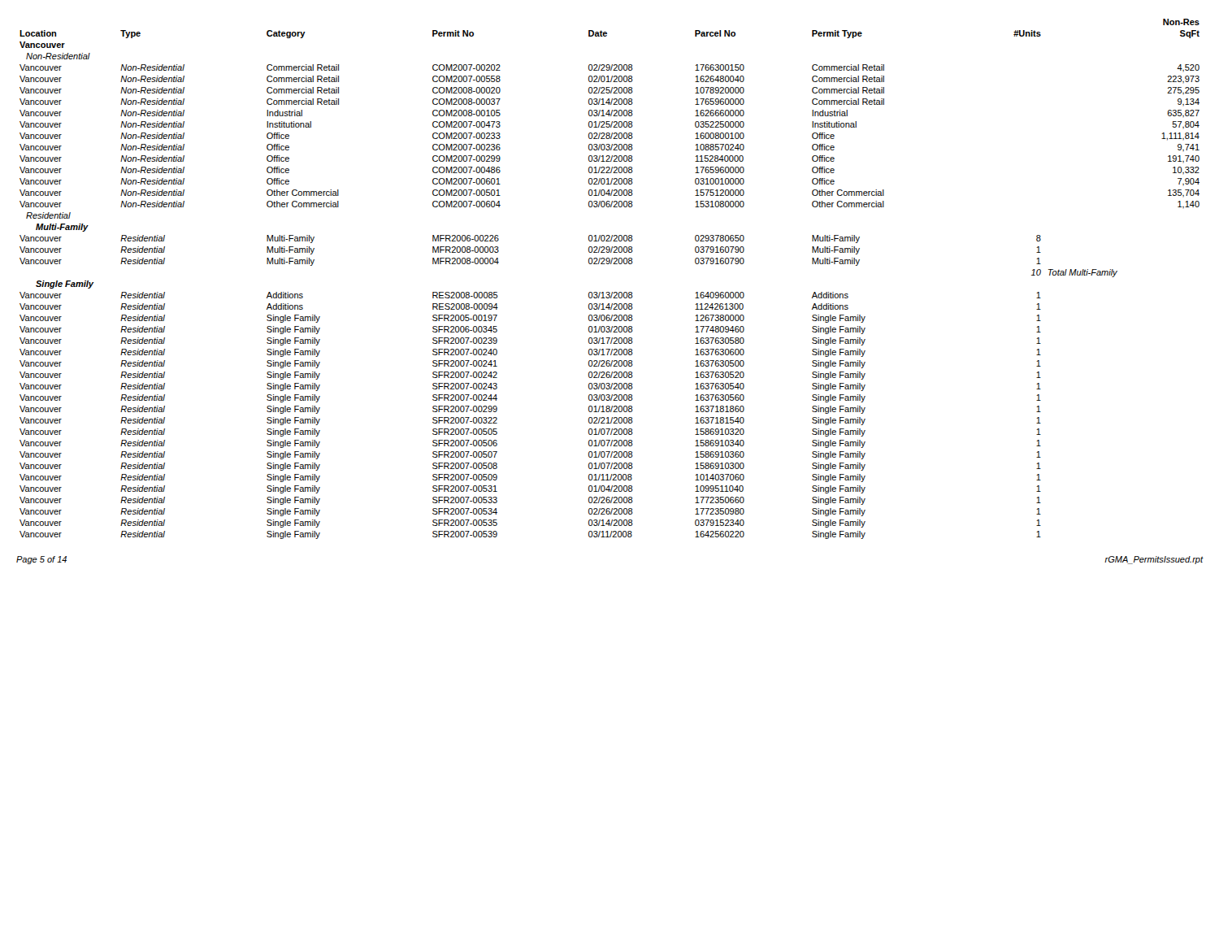| | | | | | | | | Non-Res |
| --- | --- | --- | --- | --- | --- | --- | --- | --- |
| Location | Type | Category | Permit No | Date | Parcel No | Permit Type | #Units | SqFt |
| Vancouver |
| Non-Residential |
| Vancouver | Non-Residential | Commercial Retail | COM2007-00202 | 02/29/2008 | 1766300150 | Commercial Retail | | 4,520 |
| Vancouver | Non-Residential | Commercial Retail | COM2007-00558 | 02/01/2008 | 1626480040 | Commercial Retail | | 223,973 |
| Vancouver | Non-Residential | Commercial Retail | COM2008-00020 | 02/25/2008 | 1078920000 | Commercial Retail | | 275,295 |
| Vancouver | Non-Residential | Commercial Retail | COM2008-00037 | 03/14/2008 | 1765960000 | Commercial Retail | | 9,134 |
| Vancouver | Non-Residential | Industrial | COM2008-00105 | 03/14/2008 | 1626660000 | Industrial | | 635,827 |
| Vancouver | Non-Residential | Institutional | COM2007-00473 | 01/25/2008 | 0352250000 | Institutional | | 57,804 |
| Vancouver | Non-Residential | Office | COM2007-00233 | 02/28/2008 | 1600800100 | Office | | 1,111,814 |
| Vancouver | Non-Residential | Office | COM2007-00236 | 03/03/2008 | 1088570240 | Office | | 9,741 |
| Vancouver | Non-Residential | Office | COM2007-00299 | 03/12/2008 | 1152840000 | Office | | 191,740 |
| Vancouver | Non-Residential | Office | COM2007-00486 | 01/22/2008 | 1765960000 | Office | | 10,332 |
| Vancouver | Non-Residential | Office | COM2007-00601 | 02/01/2008 | 0310010000 | Office | | 7,904 |
| Vancouver | Non-Residential | Other Commercial | COM2007-00501 | 01/04/2008 | 1575120000 | Other Commercial | | 135,704 |
| Vancouver | Non-Residential | Other Commercial | COM2007-00604 | 03/06/2008 | 1531080000 | Other Commercial | | 1,140 |
| Residential |
| Multi-Family |
| Vancouver | Residential | Multi-Family | MFR2006-00226 | 01/02/2008 | 0293780650 | Multi-Family | 8 | |
| Vancouver | Residential | Multi-Family | MFR2008-00003 | 02/29/2008 | 0379160790 | Multi-Family | 1 | |
| Vancouver | Residential | Multi-Family | MFR2008-00004 | 02/29/2008 | 0379160790 | Multi-Family | 1 | |
| | 10 | Total Multi-Family |
| Single Family |
| Vancouver | Residential | Additions | RES2008-00085 | 03/13/2008 | 1640960000 | Additions | 1 | |
| Vancouver | Residential | Additions | RES2008-00094 | 03/14/2008 | 1124261300 | Additions | 1 | |
| Vancouver | Residential | Single Family | SFR2005-00197 | 03/06/2008 | 1267380000 | Single Family | 1 | |
| Vancouver | Residential | Single Family | SFR2006-00345 | 01/03/2008 | 1774809460 | Single Family | 1 | |
| Vancouver | Residential | Single Family | SFR2007-00239 | 03/17/2008 | 1637630580 | Single Family | 1 | |
| Vancouver | Residential | Single Family | SFR2007-00240 | 03/17/2008 | 1637630600 | Single Family | 1 | |
| Vancouver | Residential | Single Family | SFR2007-00241 | 02/26/2008 | 1637630500 | Single Family | 1 | |
| Vancouver | Residential | Single Family | SFR2007-00242 | 02/26/2008 | 1637630520 | Single Family | 1 | |
| Vancouver | Residential | Single Family | SFR2007-00243 | 03/03/2008 | 1637630540 | Single Family | 1 | |
| Vancouver | Residential | Single Family | SFR2007-00244 | 03/03/2008 | 1637630560 | Single Family | 1 | |
| Vancouver | Residential | Single Family | SFR2007-00299 | 01/18/2008 | 1637181860 | Single Family | 1 | |
| Vancouver | Residential | Single Family | SFR2007-00322 | 02/21/2008 | 1637181540 | Single Family | 1 | |
| Vancouver | Residential | Single Family | SFR2007-00505 | 01/07/2008 | 1586910320 | Single Family | 1 | |
| Vancouver | Residential | Single Family | SFR2007-00506 | 01/07/2008 | 1586910340 | Single Family | 1 | |
| Vancouver | Residential | Single Family | SFR2007-00507 | 01/07/2008 | 1586910360 | Single Family | 1 | |
| Vancouver | Residential | Single Family | SFR2007-00508 | 01/07/2008 | 1586910300 | Single Family | 1 | |
| Vancouver | Residential | Single Family | SFR2007-00509 | 01/11/2008 | 1014037060 | Single Family | 1 | |
| Vancouver | Residential | Single Family | SFR2007-00531 | 01/04/2008 | 1099511040 | Single Family | 1 | |
| Vancouver | Residential | Single Family | SFR2007-00533 | 02/26/2008 | 1772350660 | Single Family | 1 | |
| Vancouver | Residential | Single Family | SFR2007-00534 | 02/26/2008 | 1772350980 | Single Family | 1 | |
| Vancouver | Residential | Single Family | SFR2007-00535 | 03/14/2008 | 0379152340 | Single Family | 1 | |
| Vancouver | Residential | Single Family | SFR2007-00539 | 03/11/2008 | 1642560220 | Single Family | 1 | |
Page 5 of 14 rGMA_PermitsIssued.rpt